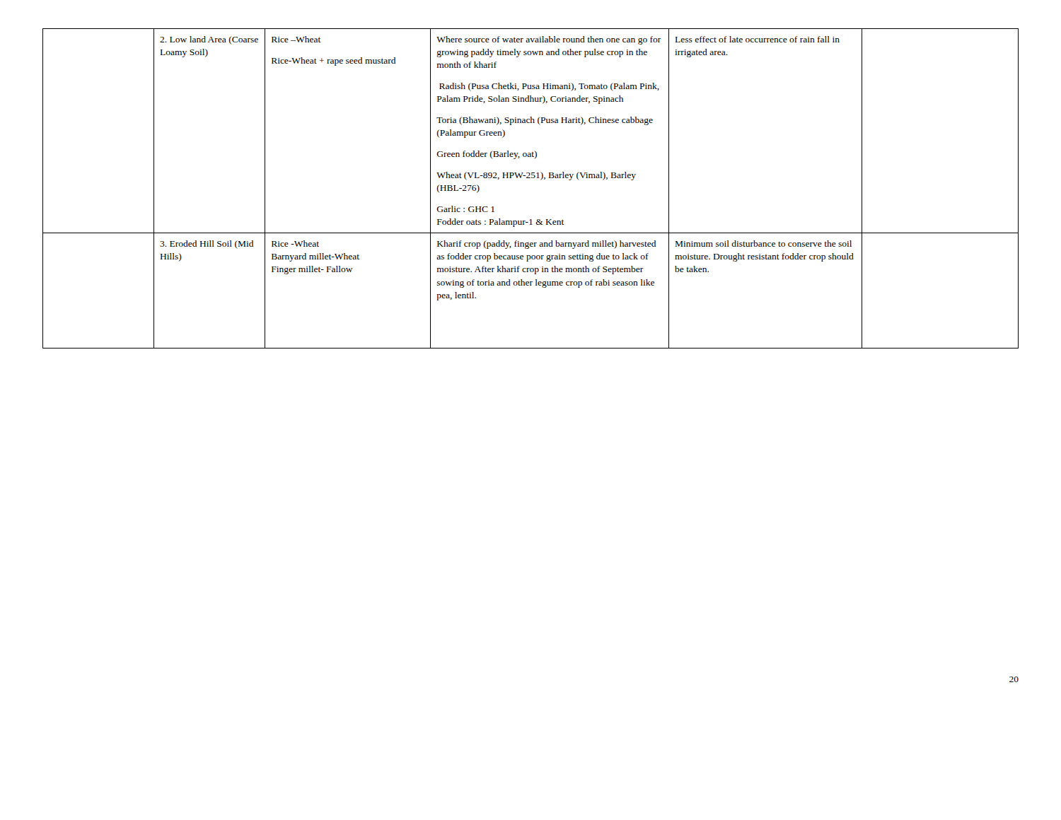| | 2. Low land Area (Coarse Loamy Soil) | Rice –Wheat Rice-Wheat + rape seed mustard | Where source of water available round then one can go for growing paddy timely sown and other pulse crop in the month of kharif Radish (Pusa Chetki, Pusa Himani), Tomato (Palam Pink, Palam Pride, Solan Sindhur), Coriander, Spinach Toria (Bhawani), Spinach (Pusa Harit), Chinese cabbage (Palampur Green) Green fodder (Barley, oat) Wheat (VL-892, HPW-251), Barley (Vimal), Barley (HBL-276) Garlic : GHC 1 Fodder oats : Palampur-1 & Kent | Less effect of late occurrence of rain fall in irrigated area. | |
| | 3. Eroded Hill Soil (Mid Hills) | Rice -Wheat Barnyard millet-Wheat Finger millet- Fallow | Kharif crop (paddy, finger and barnyard millet) harvested as fodder crop because poor grain setting due to lack of moisture. After kharif crop in the month of September sowing of toria and other legume crop of rabi season like pea, lentil. | Minimum soil disturbance to conserve the soil moisture. Drought resistant fodder crop should be taken. | |
20